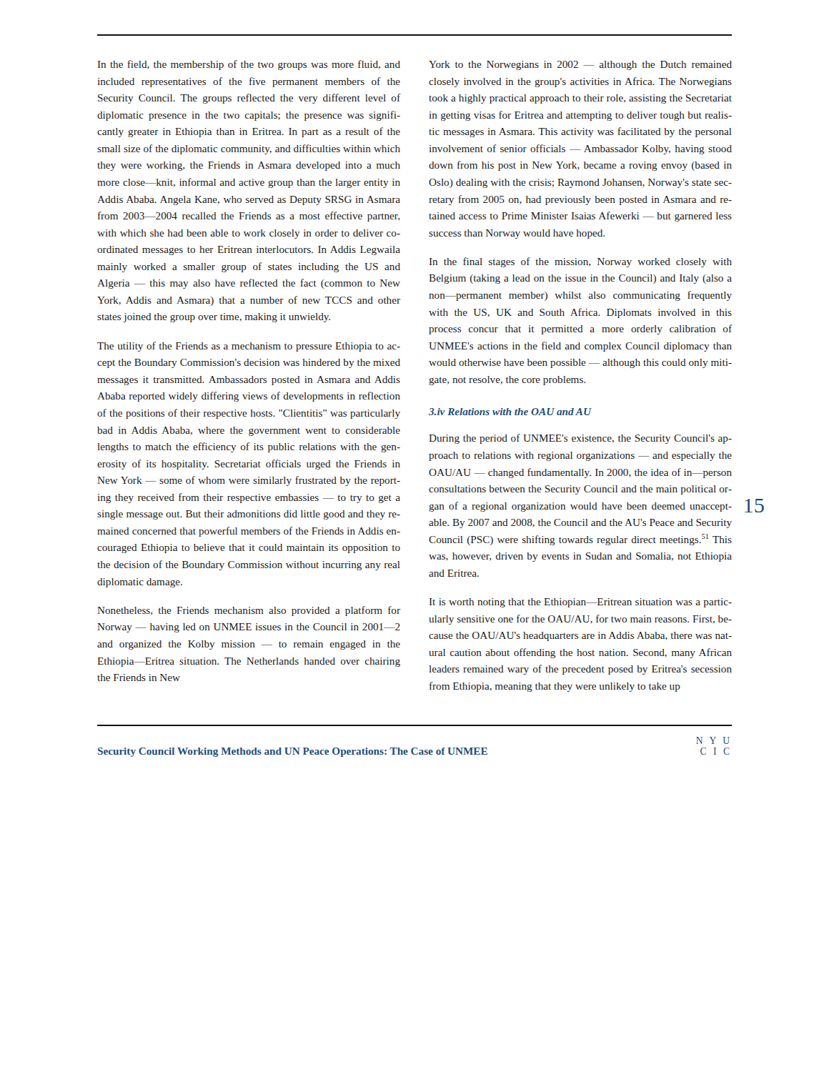15
In the field, the membership of the two groups was more fluid, and included representatives of the five permanent members of the Security Council. The groups reflected the very different level of diplomatic presence in the two capitals; the presence was significantly greater in Ethiopia than in Eritrea. In part as a result of the small size of the diplomatic community, and difficulties within which they were working, the Friends in Asmara developed into a much more close—knit, informal and active group than the larger entity in Addis Ababa. Angela Kane, who served as Deputy SRSG in Asmara from 2003—2004 recalled the Friends as a most effective partner, with which she had been able to work closely in order to deliver coordinated messages to her Eritrean interlocutors. In Addis Legwaila mainly worked a smaller group of states including the US and Algeria — this may also have reflected the fact (common to New York, Addis and Asmara) that a number of new TCCS and other states joined the group over time, making it unwieldy.
The utility of the Friends as a mechanism to pressure Ethiopia to accept the Boundary Commission's decision was hindered by the mixed messages it transmitted. Ambassadors posted in Asmara and Addis Ababa reported widely differing views of developments in reflection of the positions of their respective hosts. "Clientitis" was particularly bad in Addis Ababa, where the government went to considerable lengths to match the efficiency of its public relations with the generosity of its hospitality. Secretariat officials urged the Friends in New York — some of whom were similarly frustrated by the reporting they received from their respective embassies — to try to get a single message out. But their admonitions did little good and they remained concerned that powerful members of the Friends in Addis encouraged Ethiopia to believe that it could maintain its opposition to the decision of the Boundary Commission without incurring any real diplomatic damage.
Nonetheless, the Friends mechanism also provided a platform for Norway — having led on UNMEE issues in the Council in 2001—2 and organized the Kolby mission — to remain engaged in the Ethiopia—Eritrea situation. The Netherlands handed over chairing the Friends in New
York to the Norwegians in 2002 — although the Dutch remained closely involved in the group's activities in Africa. The Norwegians took a highly practical approach to their role, assisting the Secretariat in getting visas for Eritrea and attempting to deliver tough but realistic messages in Asmara. This activity was facilitated by the personal involvement of senior officials — Ambassador Kolby, having stood down from his post in New York, became a roving envoy (based in Oslo) dealing with the crisis; Raymond Johansen, Norway's state secretary from 2005 on, had previously been posted in Asmara and retained access to Prime Minister Isaias Afewerki — but garnered less success than Norway would have hoped.
In the final stages of the mission, Norway worked closely with Belgium (taking a lead on the issue in the Council) and Italy (also a non—permanent member) whilst also communicating frequently with the US, UK and South Africa. Diplomats involved in this process concur that it permitted a more orderly calibration of UNMEE's actions in the field and complex Council diplomacy than would otherwise have been possible — although this could only mitigate, not resolve, the core problems.
3.iv Relations with the OAU and AU
During the period of UNMEE's existence, the Security Council's approach to relations with regional organizations — and especially the OAU/AU — changed fundamentally. In 2000, the idea of in—person consultations between the Security Council and the main political organ of a regional organization would have been deemed unacceptable. By 2007 and 2008, the Council and the AU's Peace and Security Council (PSC) were shifting towards regular direct meetings.51 This was, however, driven by events in Sudan and Somalia, not Ethiopia and Eritrea.
It is worth noting that the Ethiopian—Eritrean situation was a particularly sensitive one for the OAU/AU, for two main reasons. First, because the OAU/AU's headquarters are in Addis Ababa, there was natural caution about offending the host nation. Second, many African leaders remained wary of the precedent posed by Eritrea's secession from Ethiopia, meaning that they were unlikely to take up
Security Council Working Methods and UN Peace Operations: The Case of UNMEE
N Y U
C I C